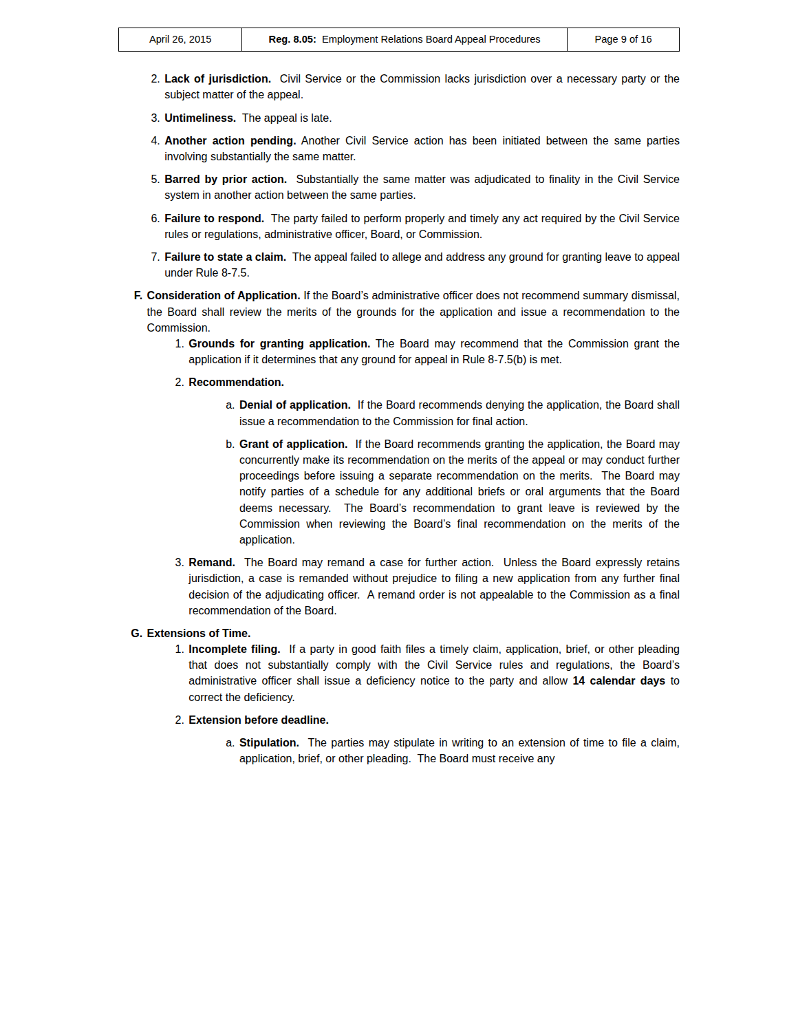| April 26, 2015 | Reg. 8.05: Employment Relations Board Appeal Procedures | Page 9 of 16 |
2. Lack of jurisdiction. Civil Service or the Commission lacks jurisdiction over a necessary party or the subject matter of the appeal.
3. Untimeliness. The appeal is late.
4. Another action pending. Another Civil Service action has been initiated between the same parties involving substantially the same matter.
5. Barred by prior action. Substantially the same matter was adjudicated to finality in the Civil Service system in another action between the same parties.
6. Failure to respond. The party failed to perform properly and timely any act required by the Civil Service rules or regulations, administrative officer, Board, or Commission.
7. Failure to state a claim. The appeal failed to allege and address any ground for granting leave to appeal under Rule 8-7.5.
F. Consideration of Application. If the Board’s administrative officer does not recommend summary dismissal, the Board shall review the merits of the grounds for the application and issue a recommendation to the Commission.
1. Grounds for granting application. The Board may recommend that the Commission grant the application if it determines that any ground for appeal in Rule 8-7.5(b) is met.
2. Recommendation.
a. Denial of application. If the Board recommends denying the application, the Board shall issue a recommendation to the Commission for final action.
b. Grant of application. If the Board recommends granting the application, the Board may concurrently make its recommendation on the merits of the appeal or may conduct further proceedings before issuing a separate recommendation on the merits. The Board may notify parties of a schedule for any additional briefs or oral arguments that the Board deems necessary. The Board’s recommendation to grant leave is reviewed by the Commission when reviewing the Board’s final recommendation on the merits of the application.
3. Remand. The Board may remand a case for further action. Unless the Board expressly retains jurisdiction, a case is remanded without prejudice to filing a new application from any further final decision of the adjudicating officer. A remand order is not appealable to the Commission as a final recommendation of the Board.
G. Extensions of Time.
1. Incomplete filing. If a party in good faith files a timely claim, application, brief, or other pleading that does not substantially comply with the Civil Service rules and regulations, the Board’s administrative officer shall issue a deficiency notice to the party and allow 14 calendar days to correct the deficiency.
2. Extension before deadline.
a. Stipulation. The parties may stipulate in writing to an extension of time to file a claim, application, brief, or other pleading. The Board must receive any